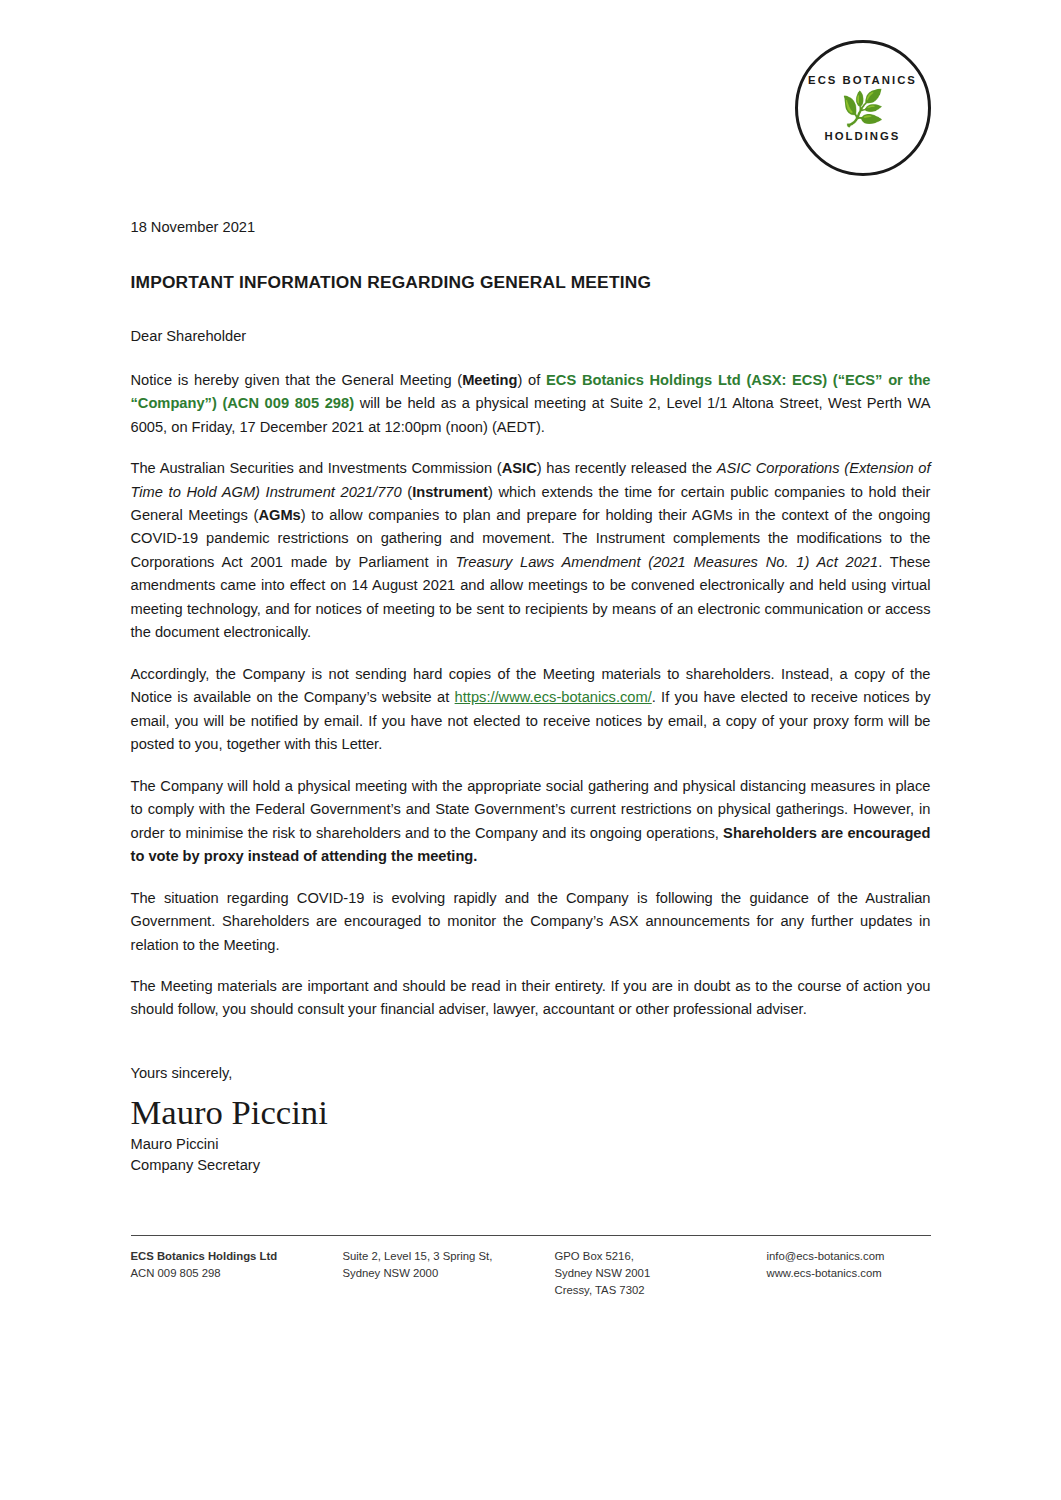ECS Botanics 🌿 Holdings
18 November 2021
Important Information Regarding General Meeting
Dear Shareholder
Notice is hereby given that the General Meeting (Meeting) of ECS Botanics Holdings Ltd (ASX: ECS) (“ECS” or the “Company”) (ACN 009 805 298) will be held as a physical meeting at Suite 2, Level 1/1 Altona Street, West Perth WA 6005, on Friday, 17 December 2021 at 12:00pm (noon) (AEDT).
The Australian Securities and Investments Commission (ASIC) has recently released the ASIC Corporations (Extension of Time to Hold AGM) Instrument 2021/770 (Instrument) which extends the time for certain public companies to hold their General Meetings (AGMs) to allow companies to plan and prepare for holding their AGMs in the context of the ongoing COVID-19 pandemic restrictions on gathering and movement. The Instrument complements the modifications to the Corporations Act 2001 made by Parliament in Treasury Laws Amendment (2021 Measures No. 1) Act 2021. These amendments came into effect on 14 August 2021 and allow meetings to be convened electronically and held using virtual meeting technology, and for notices of meeting to be sent to recipients by means of an electronic communication or access the document electronically.
Accordingly, the Company is not sending hard copies of the Meeting materials to shareholders. Instead, a copy of the Notice is available on the Company’s website at https://www.ecs-botanics.com/. If you have elected to receive notices by email, you will be notified by email. If you have not elected to receive notices by email, a copy of your proxy form will be posted to you, together with this Letter.
The Company will hold a physical meeting with the appropriate social gathering and physical distancing measures in place to comply with the Federal Government’s and State Government’s current restrictions on physical gatherings. However, in order to minimise the risk to shareholders and to the Company and its ongoing operations, Shareholders are encouraged to vote by proxy instead of attending the meeting.
The situation regarding COVID-19 is evolving rapidly and the Company is following the guidance of the Australian Government. Shareholders are encouraged to monitor the Company’s ASX announcements for any further updates in relation to the Meeting.
The Meeting materials are important and should be read in their entirety. If you are in doubt as to the course of action you should follow, you should consult your financial adviser, lawyer, accountant or other professional adviser.
Yours sincerely,
Mauro Piccini
Mauro Piccini
Company Secretary
ECS Botanics Holdings Ltd
ACN 009 805 298
Suite 2, Level 15, 3 Spring St,
Sydney NSW 2000
GPO Box 5216,
Sydney NSW 2001
Cressy, TAS 7302
info@ecs-botanics.com
www.ecs-botanics.com